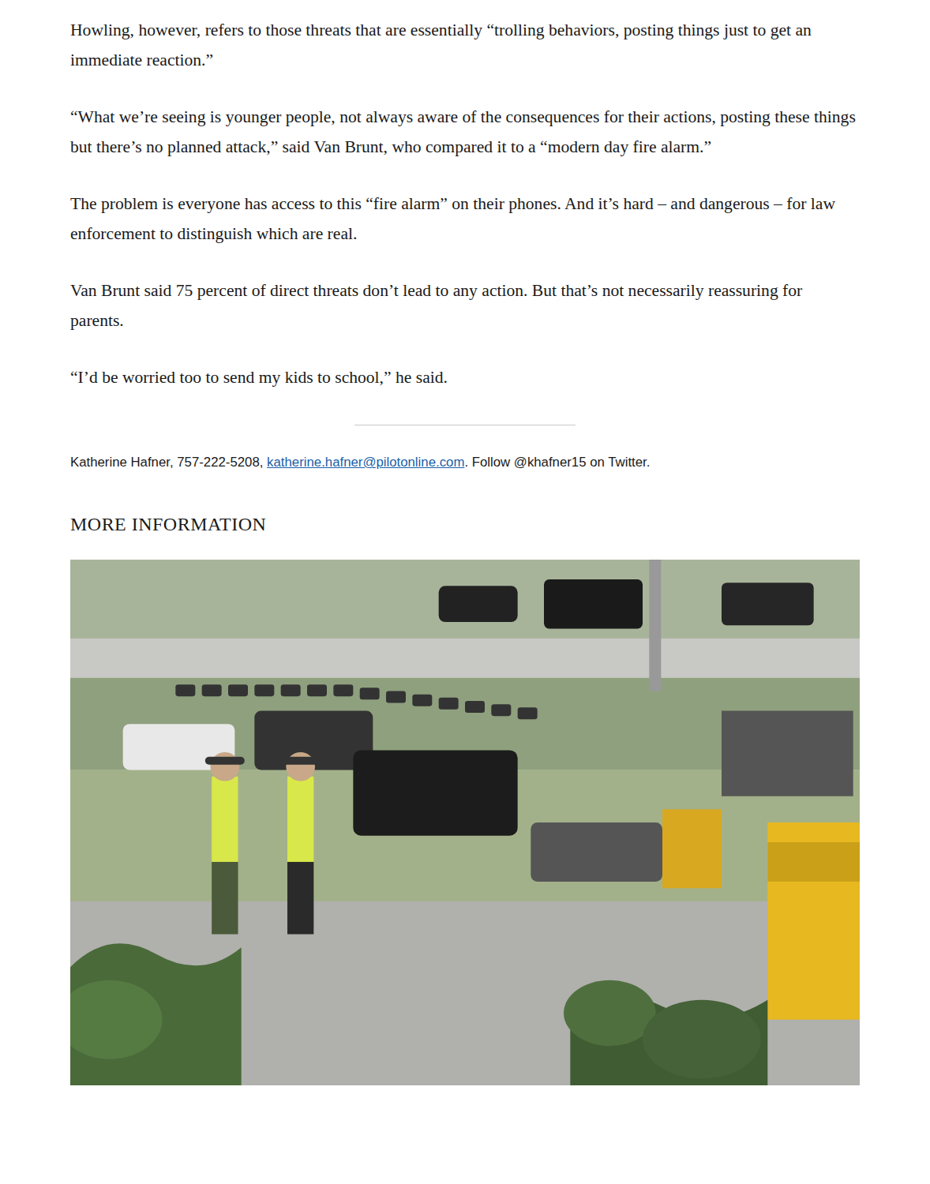Howling, however, refers to those threats that are essentially “trolling behaviors, posting things just to get an immediate reaction.”
“What we’re seeing is younger people, not always aware of the consequences for their actions, posting these things but there’s no planned attack,” said Van Brunt, who compared it to a “modern day fire alarm.”
The problem is everyone has access to this “fire alarm” on their phones. And it’s hard – and dangerous – for law enforcement to distinguish which are real.
Van Brunt said 75 percent of direct threats don’t lead to any action. But that’s not necessarily reassuring for parents.
“I’d be worried too to send my kids to school,” he said.
Katherine Hafner, 757-222-5208, katherine.hafner@pilotonline.com. Follow @khafner15 on Twitter.
MORE INFORMATION